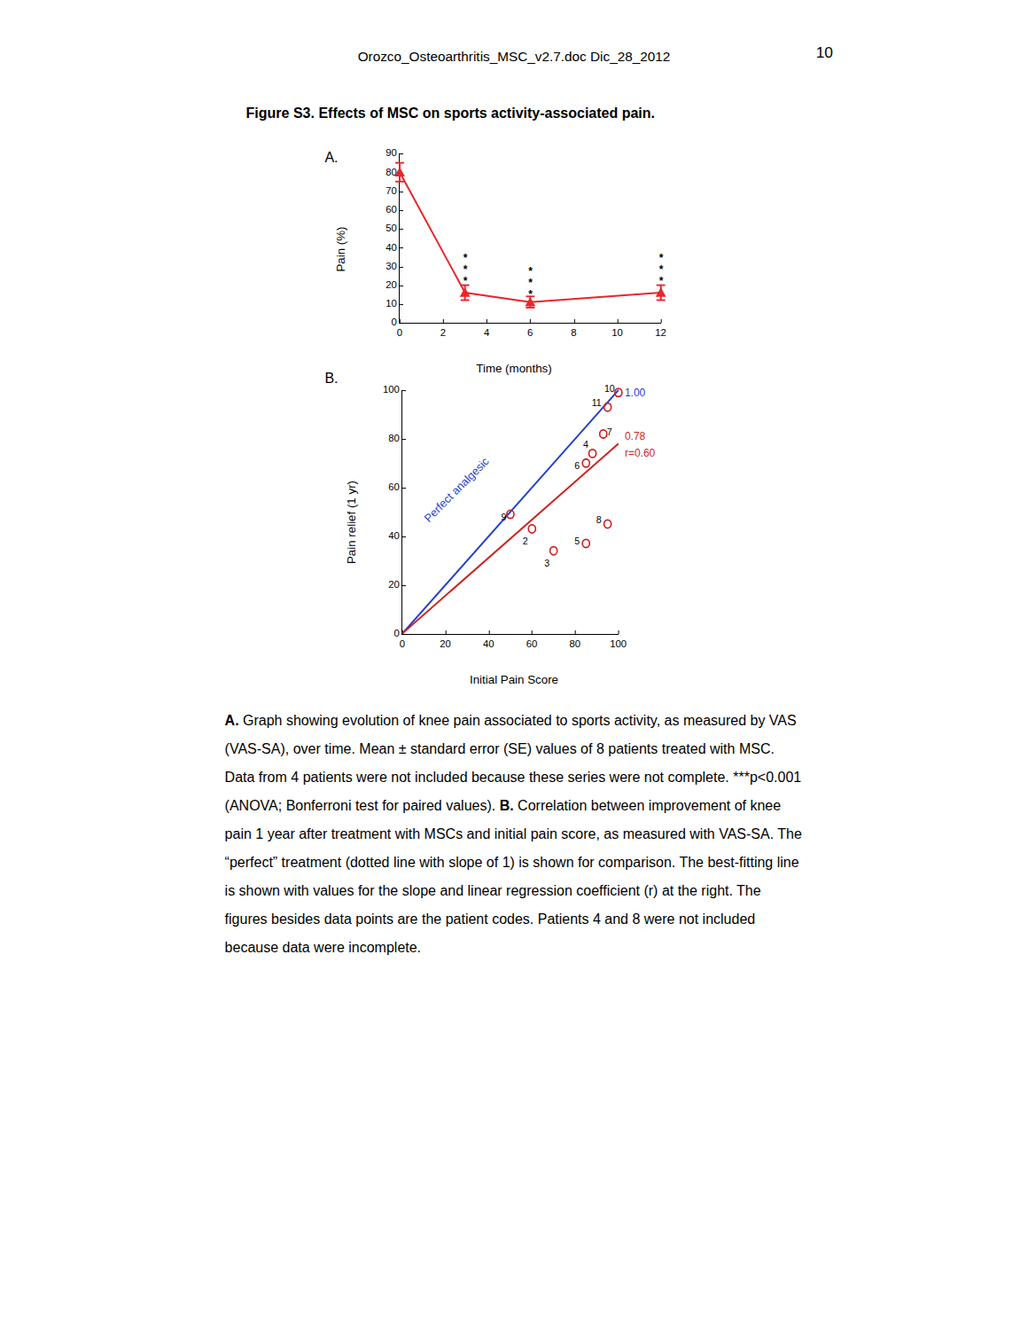Orozco_Osteoarthritis_MSC_v2.7.doc Dic_28_2012
10
Figure S3. Effects of MSC on sports activity-associated pain.
A.
Pain (%)
Time (months)
0
10
20
30
40
50
60
70
80
90
0
2
4
6
8
10
12
***
***
***
B.
Pain relief (1 yr)
Initial Pain Score
0
20
40
60
80
100
0
20
40
60
80
100
10
11
7
4
6
9
2
3
5
8
1.00
0.78
r=0.60
Perfect analgesic
A. Graph showing evolution of knee pain associated to sports activity, as measured by VAS (VAS-SA), over time. Mean ± standard error (SE) values of 8 patients treated with MSC. Data from 4 patients were not included because these series were not complete. ***p<0.001 (ANOVA; Bonferroni test for paired values). B. Correlation between improvement of knee pain 1 year after treatment with MSCs and initial pain score, as measured with VAS-SA. The “perfect” treatment (dotted line with slope of 1) is shown for comparison. The best-fitting line is shown with values for the slope and linear regression coefficient (r) at the right. The figures besides data points are the patient codes. Patients 4 and 8 were not included because data were incomplete.